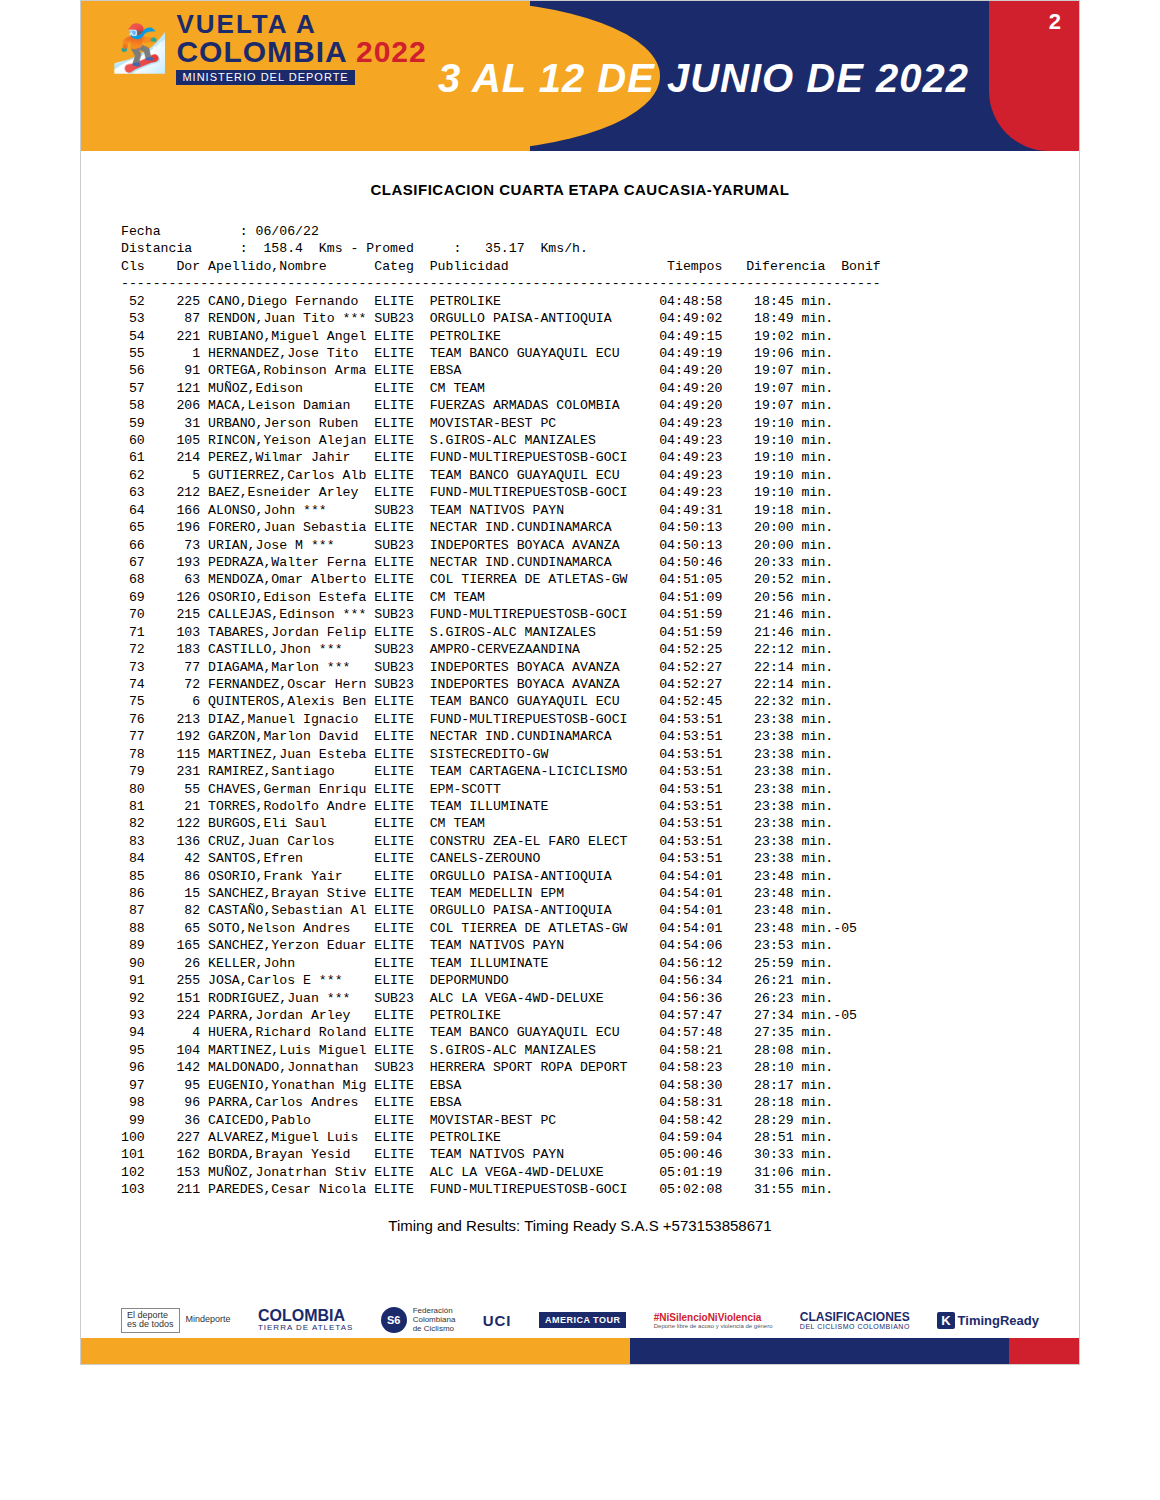2
🏂
VUELTA A
COLOMBIA 2022
MINISTERIO DEL DEPORTE
3 AL 12 DE JUNIO DE 2022
CLASIFICACION CUARTA ETAPA CAUCASIA-YARUMAL
Fecha          : 06/06/22
Distancia      :  158.4  Kms - Promed     :   35.17  Kms/h.
Cls    Dor Apellido,Nombre      Categ  Publicidad                    Tiempos   Diferencia  Bonif
------------------------------------------------------------------------------------------------
 52    225 CANO,Diego Fernando  ELITE  PETROLIKE                    04:48:58    18:45 min.
 53     87 RENDON,Juan Tito *** SUB23  ORGULLO PAISA-ANTIOQUIA      04:49:02    18:49 min.
 54    221 RUBIANO,Miguel Angel ELITE  PETROLIKE                    04:49:15    19:02 min.
 55      1 HERNANDEZ,Jose Tito  ELITE  TEAM BANCO GUAYAQUIL ECU     04:49:19    19:06 min.
 56     91 ORTEGA,Robinson Arma ELITE  EBSA                         04:49:20    19:07 min.
 57    121 MUÑOZ,Edison         ELITE  CM TEAM                      04:49:20    19:07 min.
 58    206 MACA,Leison Damian   ELITE  FUERZAS ARMADAS COLOMBIA     04:49:20    19:07 min.
 59     31 URBANO,Jerson Ruben  ELITE  MOVISTAR-BEST PC             04:49:23    19:10 min.
 60    105 RINCON,Yeison Alejan ELITE  S.GIROS-ALC MANIZALES        04:49:23    19:10 min.
 61    214 PEREZ,Wilmar Jahir   ELITE  FUND-MULTIREPUESTOSB-GOCI    04:49:23    19:10 min.
 62      5 GUTIERREZ,Carlos Alb ELITE  TEAM BANCO GUAYAQUIL ECU     04:49:23    19:10 min.
 63    212 BAEZ,Esneider Arley  ELITE  FUND-MULTIREPUESTOSB-GOCI    04:49:23    19:10 min.
 64    166 ALONSO,John ***      SUB23  TEAM NATIVOS PAYN            04:49:31    19:18 min.
 65    196 FORERO,Juan Sebastia ELITE  NECTAR IND.CUNDINAMARCA      04:50:13    20:00 min.
 66     73 URIAN,Jose M ***     SUB23  INDEPORTES BOYACA AVANZA     04:50:13    20:00 min.
 67    193 PEDRAZA,Walter Ferna ELITE  NECTAR IND.CUNDINAMARCA      04:50:46    20:33 min.
 68     63 MENDOZA,Omar Alberto ELITE  COL TIERREA DE ATLETAS-GW    04:51:05    20:52 min.
 69    126 OSORIO,Edison Estefa ELITE  CM TEAM                      04:51:09    20:56 min.
 70    215 CALLEJAS,Edinson *** SUB23  FUND-MULTIREPUESTOSB-GOCI    04:51:59    21:46 min.
 71    103 TABARES,Jordan Felip ELITE  S.GIROS-ALC MANIZALES        04:51:59    21:46 min.
 72    183 CASTILLO,Jhon ***    SUB23  AMPRO-CERVEZAANDINA          04:52:25    22:12 min.
 73     77 DIAGAMA,Marlon ***   SUB23  INDEPORTES BOYACA AVANZA     04:52:27    22:14 min.
 74     72 FERNANDEZ,Oscar Hern SUB23  INDEPORTES BOYACA AVANZA     04:52:27    22:14 min.
 75      6 QUINTEROS,Alexis Ben ELITE  TEAM BANCO GUAYAQUIL ECU     04:52:45    22:32 min.
 76    213 DIAZ,Manuel Ignacio  ELITE  FUND-MULTIREPUESTOSB-GOCI    04:53:51    23:38 min.
 77    192 GARZON,Marlon David  ELITE  NECTAR IND.CUNDINAMARCA      04:53:51    23:38 min.
 78    115 MARTINEZ,Juan Esteba ELITE  SISTECREDITO-GW              04:53:51    23:38 min.
 79    231 RAMIREZ,Santiago     ELITE  TEAM CARTAGENA-LICICLISMO    04:53:51    23:38 min.
 80     55 CHAVES,German Enriqu ELITE  EPM-SCOTT                    04:53:51    23:38 min.
 81     21 TORRES,Rodolfo Andre ELITE  TEAM ILLUMINATE              04:53:51    23:38 min.
 82    122 BURGOS,Eli Saul      ELITE  CM TEAM                      04:53:51    23:38 min.
 83    136 CRUZ,Juan Carlos     ELITE  CONSTRU ZEA-EL FARO ELECT    04:53:51    23:38 min.
 84     42 SANTOS,Efren         ELITE  CANELS-ZEROUNO               04:53:51    23:38 min.
 85     86 OSORIO,Frank Yair    ELITE  ORGULLO PAISA-ANTIOQUIA      04:54:01    23:48 min.
 86     15 SANCHEZ,Brayan Stive ELITE  TEAM MEDELLIN EPM            04:54:01    23:48 min.
 87     82 CASTAÑO,Sebastian Al ELITE  ORGULLO PAISA-ANTIOQUIA      04:54:01    23:48 min.
 88     65 SOTO,Nelson Andres   ELITE  COL TIERREA DE ATLETAS-GW    04:54:01    23:48 min.-05
 89    165 SANCHEZ,Yerzon Eduar ELITE  TEAM NATIVOS PAYN            04:54:06    23:53 min.
 90     26 KELLER,John          ELITE  TEAM ILLUMINATE              04:56:12    25:59 min.
 91    255 JOSA,Carlos E ***    ELITE  DEPORMUNDO                   04:56:34    26:21 min.
 92    151 RODRIGUEZ,Juan ***   SUB23  ALC LA VEGA-4WD-DELUXE       04:56:36    26:23 min.
 93    224 PARRA,Jordan Arley   ELITE  PETROLIKE                    04:57:47    27:34 min.-05
 94      4 HUERA,Richard Roland ELITE  TEAM BANCO GUAYAQUIL ECU     04:57:48    27:35 min.
 95    104 MARTINEZ,Luis Miguel ELITE  S.GIROS-ALC MANIZALES        04:58:21    28:08 min.
 96    142 MALDONADO,Jonnathan  SUB23  HERRERA SPORT ROPA DEPORT    04:58:23    28:10 min.
 97     95 EUGENIO,Yonathan Mig ELITE  EBSA                         04:58:30    28:17 min.
 98     96 PARRA,Carlos Andres  ELITE  EBSA                         04:58:31    28:18 min.
 99     36 CAICEDO,Pablo        ELITE  MOVISTAR-BEST PC             04:58:42    28:29 min.
100    227 ALVAREZ,Miguel Luis  ELITE  PETROLIKE                    04:59:04    28:51 min.
101    162 BORDA,Brayan Yesid   ELITE  TEAM NATIVOS PAYN            05:00:46    30:33 min.
102    153 MUÑOZ,Jonatrhan Stiv ELITE  ALC LA VEGA-4WD-DELUXE       05:01:19    31:06 min.
103    211 PAREDES,Cesar Nicola ELITE  FUND-MULTIREPUESTOSB-GOCI    05:02:08    31:55 min.
Timing and Results: Timing Ready S.A.S +573153858671
El deporte
es de todos
Mindeporte
COLOMBIATIERRA DE ATLETAS
S6
Federación
Colombiana
de Ciclismo
UCI
AMERICA TOUR
#NiSilencioNiViolenciaDeporte libre de acoso y violencia de género
CLASIFICACIONESDEL CICLISMO COLOMBIANO
KTimingReady